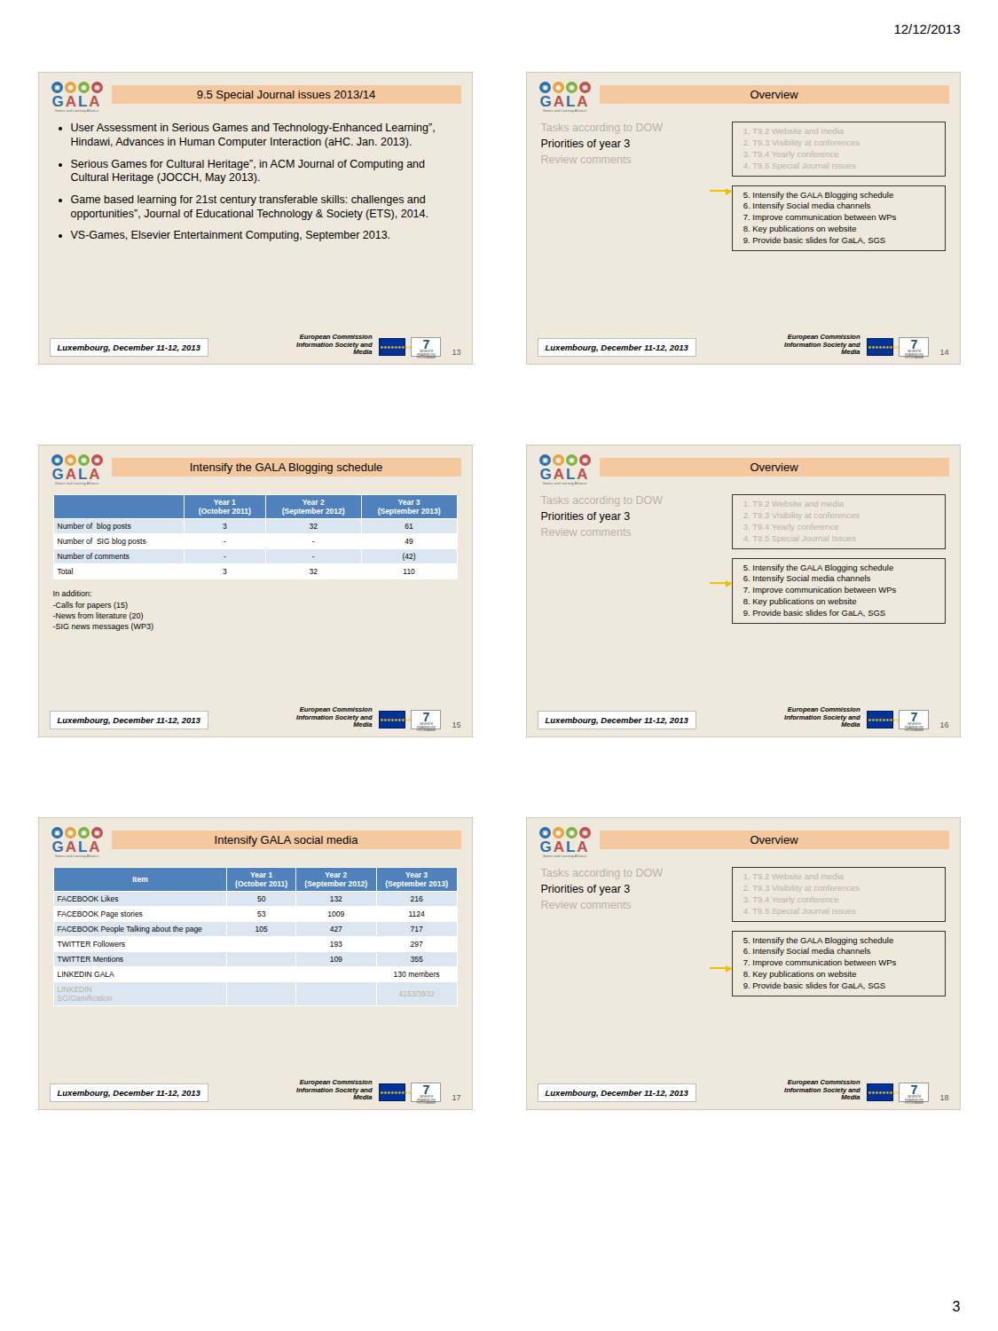12/12/2013
◉◉◉◉
GALA
Games and Learning Alliance
9.5 Special Journal issues 2013/14
User Assessment in Serious Games and Technology-Enhanced Learning”, Hindawi, Advances in Human Computer Interaction (aHC. Jan. 2013).
Serious Games for Cultural Heritage”, in ACM Journal of Computing and Cultural Heritage (JOCCH, May 2013).
Game based learning for 21st century transferable skills: challenges and opportunities”, Journal of Educational Technology & Society (ETS), 2014.
VS-Games, Elsevier Entertainment Computing, September 2013.
Luxembourg, December 11-12, 2013
European Commission
Information Society and
Media
7
SEVENTH FRAMEWORK PROGRAMME
13
◉◉◉◉
GALA
Games and Learning Alliance
Overview
Tasks according to DOW
Priorities of year 3
Review comments
T9.2 Website and media
T9.3 Visibility at conferences
T9.4 Yearly conference
T9.5 Special Journal Issues
Intensify the GALA Blogging schedule
Intensify Social media channels
Improve communication between WPs
Key publications on website
Provide basic slides for GaLA, SGS
Luxembourg, December 11-12, 2013
European Commission
Information Society and
Media
7
SEVENTH FRAMEWORK PROGRAMME
14
◉◉◉◉
GALA
Games and Learning Alliance
Intensify the GALA Blogging schedule
| | Year 1 (October 2011) | Year 2 (September 2012) | Year 3 (September 2013) |
| --- | --- | --- | --- |
| Number of blog posts | 3 | 32 | 61 |
| Number of SIG blog posts | - | - | 49 |
| Number of comments | - | - | (42) |
| Total | 3 | 32 | 110 |
In addition:
-Calls for papers (15)
-News from literature (20)
-SIG news messages (WP3)
Luxembourg, December 11-12, 2013
European Commission
Information Society and
Media
7
SEVENTH FRAMEWORK PROGRAMME
15
◉◉◉◉
GALA
Games and Learning Alliance
Overview
Tasks according to DOW
Priorities of year 3
Review comments
T9.2 Website and media
T9.3 Visibility at conferences
T9.4 Yearly conference
T9.5 Special Journal Issues
Intensify the GALA Blogging schedule
Intensify Social media channels
Improve communication between WPs
Key publications on website
Provide basic slides for GaLA, SGS
Luxembourg, December 11-12, 2013
European Commission
Information Society and
Media
7
SEVENTH FRAMEWORK PROGRAMME
16
◉◉◉◉
GALA
Games and Learning Alliance
Intensify GALA social media
| Item | Year 1 (October 2011) | Year 2 (September 2012) | Year 3 (September 2013) |
| --- | --- | --- | --- |
| FACEBOOK Likes | 50 | 132 | 216 |
| FACEBOOK Page stories | 53 | 1009 | 1124 |
| FACEBOOK People Talking about the page | 105 | 427 | 717 |
| TWITTER Followers | | 193 | 297 |
| TWITTER Mentions | | 109 | 355 |
| LINKEDIN GALA | | | 130 members |
| LINKEDIN SG/Gamification | | | 4153/3932 |
Luxembourg, December 11-12, 2013
European Commission
Information Society and
Media
7
SEVENTH FRAMEWORK PROGRAMME
17
◉◉◉◉
GALA
Games and Learning Alliance
Overview
Tasks according to DOW
Priorities of year 3
Review comments
T9.2 Website and media
T9.3 Visibility at conferences
T9.4 Yearly conference
T9.5 Special Journal Issues
Intensify the GALA Blogging schedule
Intensify Social media channels
Improve communication between WPs
Key publications on website
Provide basic slides for GaLA, SGS
Luxembourg, December 11-12, 2013
European Commission
Information Society and
Media
7
SEVENTH FRAMEWORK PROGRAMME
18
3